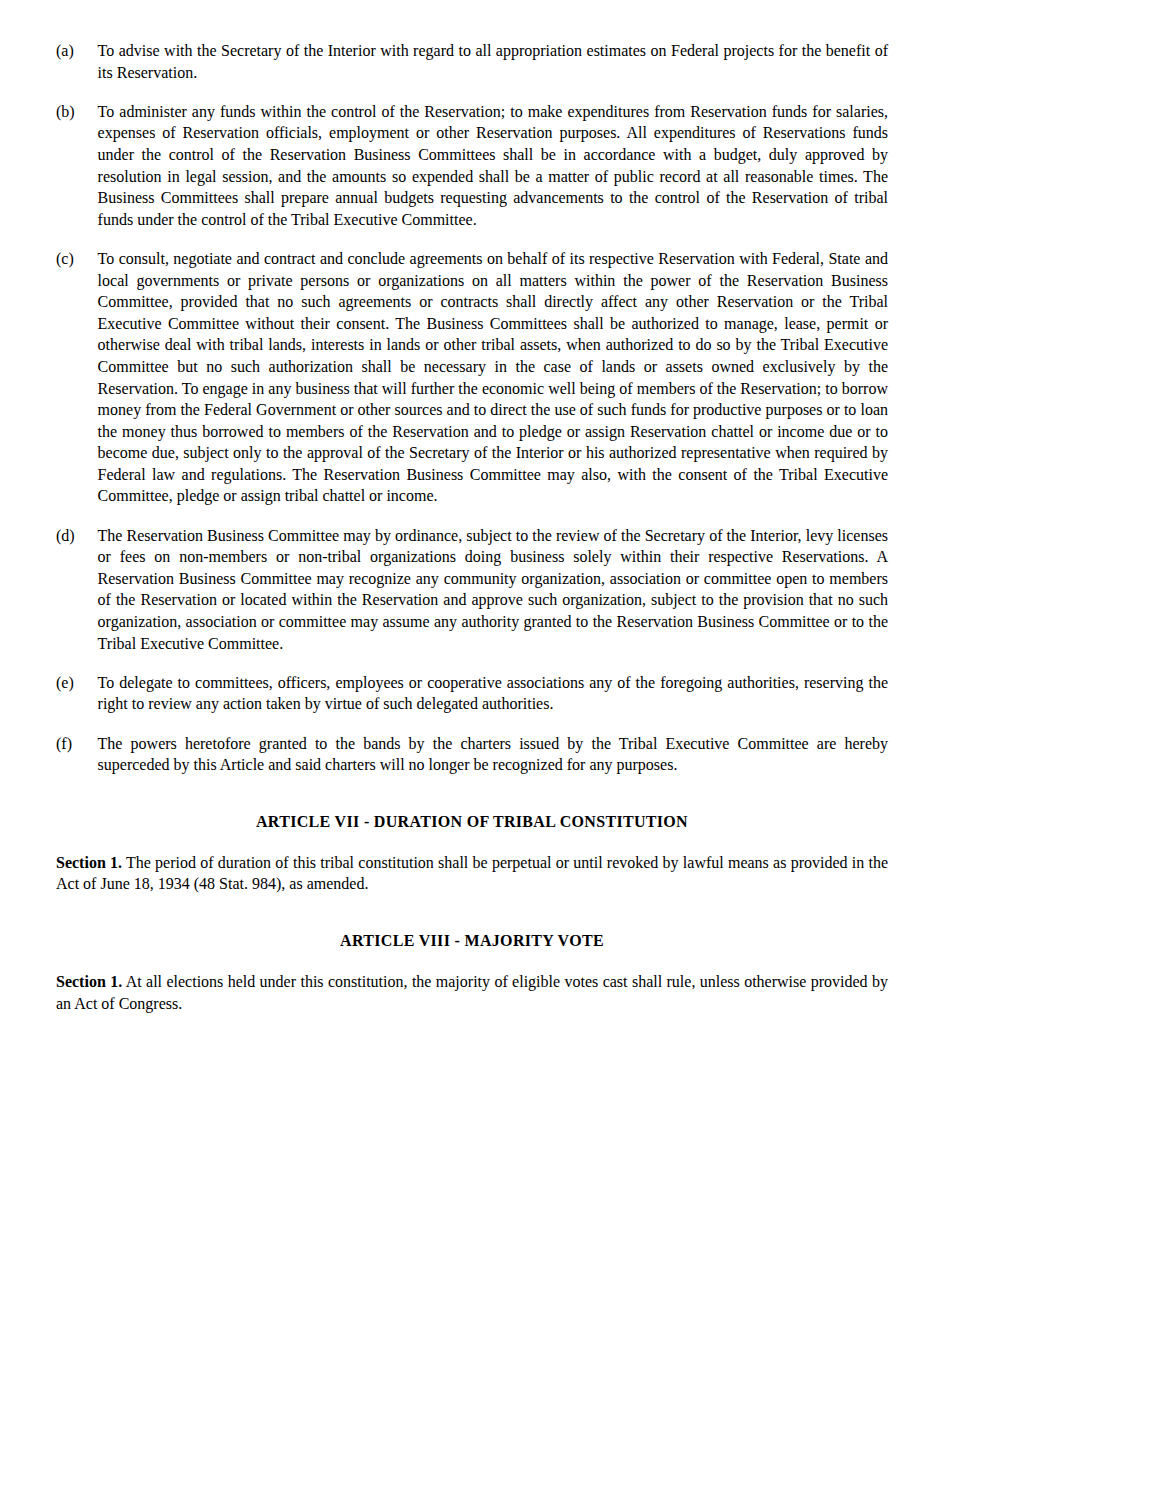(a) To advise with the Secretary of the Interior with regard to all appropriation estimates on Federal projects for the benefit of its Reservation.
(b) To administer any funds within the control of the Reservation; to make expenditures from Reservation funds for salaries, expenses of Reservation officials, employment or other Reservation purposes. All expenditures of Reservations funds under the control of the Reservation Business Committees shall be in accordance with a budget, duly approved by resolution in legal session, and the amounts so expended shall be a matter of public record at all reasonable times. The Business Committees shall prepare annual budgets requesting advancements to the control of the Reservation of tribal funds under the control of the Tribal Executive Committee.
(c) To consult, negotiate and contract and conclude agreements on behalf of its respective Reservation with Federal, State and local governments or private persons or organizations on all matters within the power of the Reservation Business Committee, provided that no such agreements or contracts shall directly affect any other Reservation or the Tribal Executive Committee without their consent. The Business Committees shall be authorized to manage, lease, permit or otherwise deal with tribal lands, interests in lands or other tribal assets, when authorized to do so by the Tribal Executive Committee but no such authorization shall be necessary in the case of lands or assets owned exclusively by the Reservation. To engage in any business that will further the economic well being of members of the Reservation; to borrow money from the Federal Government or other sources and to direct the use of such funds for productive purposes or to loan the money thus borrowed to members of the Reservation and to pledge or assign Reservation chattel or income due or to become due, subject only to the approval of the Secretary of the Interior or his authorized representative when required by Federal law and regulations. The Reservation Business Committee may also, with the consent of the Tribal Executive Committee, pledge or assign tribal chattel or income.
(d) The Reservation Business Committee may by ordinance, subject to the review of the Secretary of the Interior, levy licenses or fees on non-members or non-tribal organizations doing business solely within their respective Reservations. A Reservation Business Committee may recognize any community organization, association or committee open to members of the Reservation or located within the Reservation and approve such organization, subject to the provision that no such organization, association or committee may assume any authority granted to the Reservation Business Committee or to the Tribal Executive Committee.
(e) To delegate to committees, officers, employees or cooperative associations any of the foregoing authorities, reserving the right to review any action taken by virtue of such delegated authorities.
(f) The powers heretofore granted to the bands by the charters issued by the Tribal Executive Committee are hereby superceded by this Article and said charters will no longer be recognized for any purposes.
ARTICLE VII - DURATION OF TRIBAL CONSTITUTION
Section 1. The period of duration of this tribal constitution shall be perpetual or until revoked by lawful means as provided in the Act of June 18, 1934 (48 Stat. 984), as amended.
ARTICLE VIII - MAJORITY VOTE
Section 1. At all elections held under this constitution, the majority of eligible votes cast shall rule, unless otherwise provided by an Act of Congress.